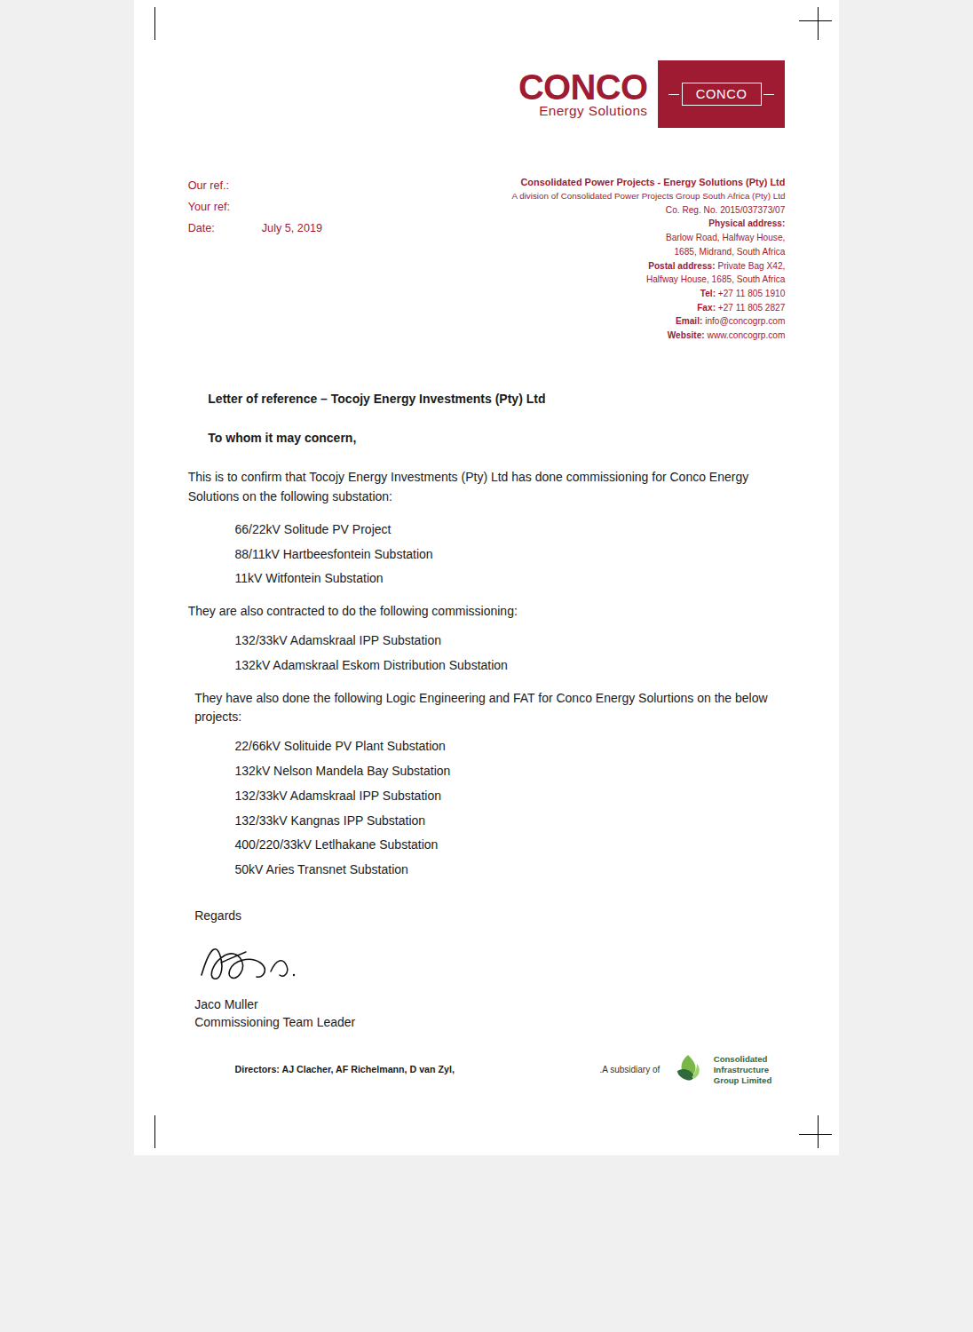CONCO
Energy Solutions
CONCO
Our ref.:
Your ref:
Date:
July 5, 2019
Consolidated Power Projects - Energy Solutions (Pty) Ltd
A division of Consolidated Power Projects Group South Africa (Pty) Ltd
Co. Reg. No. 2015/037373/07
Physical address:
Barlow Road, Halfway House,
1685, Midrand, South Africa
Postal address: Private Bag X42,
Halfway House, 1685, South Africa
Tel: +27 11 805 1910
Fax: +27 11 805 2827
Email: info@concogrp.com
Website: www.concogrp.com
Letter of reference – Tocojy Energy Investments (Pty) Ltd
To whom it may concern,
This is to confirm that Tocojy Energy Investments (Pty) Ltd has done commissioning for Conco Energy Solutions on the following substation:
66/22kV Solitude PV Project
88/11kV Hartbeesfontein Substation
11kV Witfontein Substation
They are also contracted to do the following commissioning:
132/33kV Adamskraal IPP Substation
132kV Adamskraal Eskom Distribution Substation
They have also done the following Logic Engineering and FAT for Conco Energy Solurtions on the below projects:
22/66kV Solituide PV Plant Substation
132kV Nelson Mandela Bay Substation
132/33kV Adamskraal IPP Substation
132/33kV Kangnas IPP Substation
400/220/33kV Letlhakane Substation
50kV Aries Transnet Substation
Regards
Jaco Muller
Commissioning Team Leader
Directors: AJ Clacher, AF Richelmann, D van Zyl,
.A subsidiary of
Consolidated
Infrastructure
Group Limited